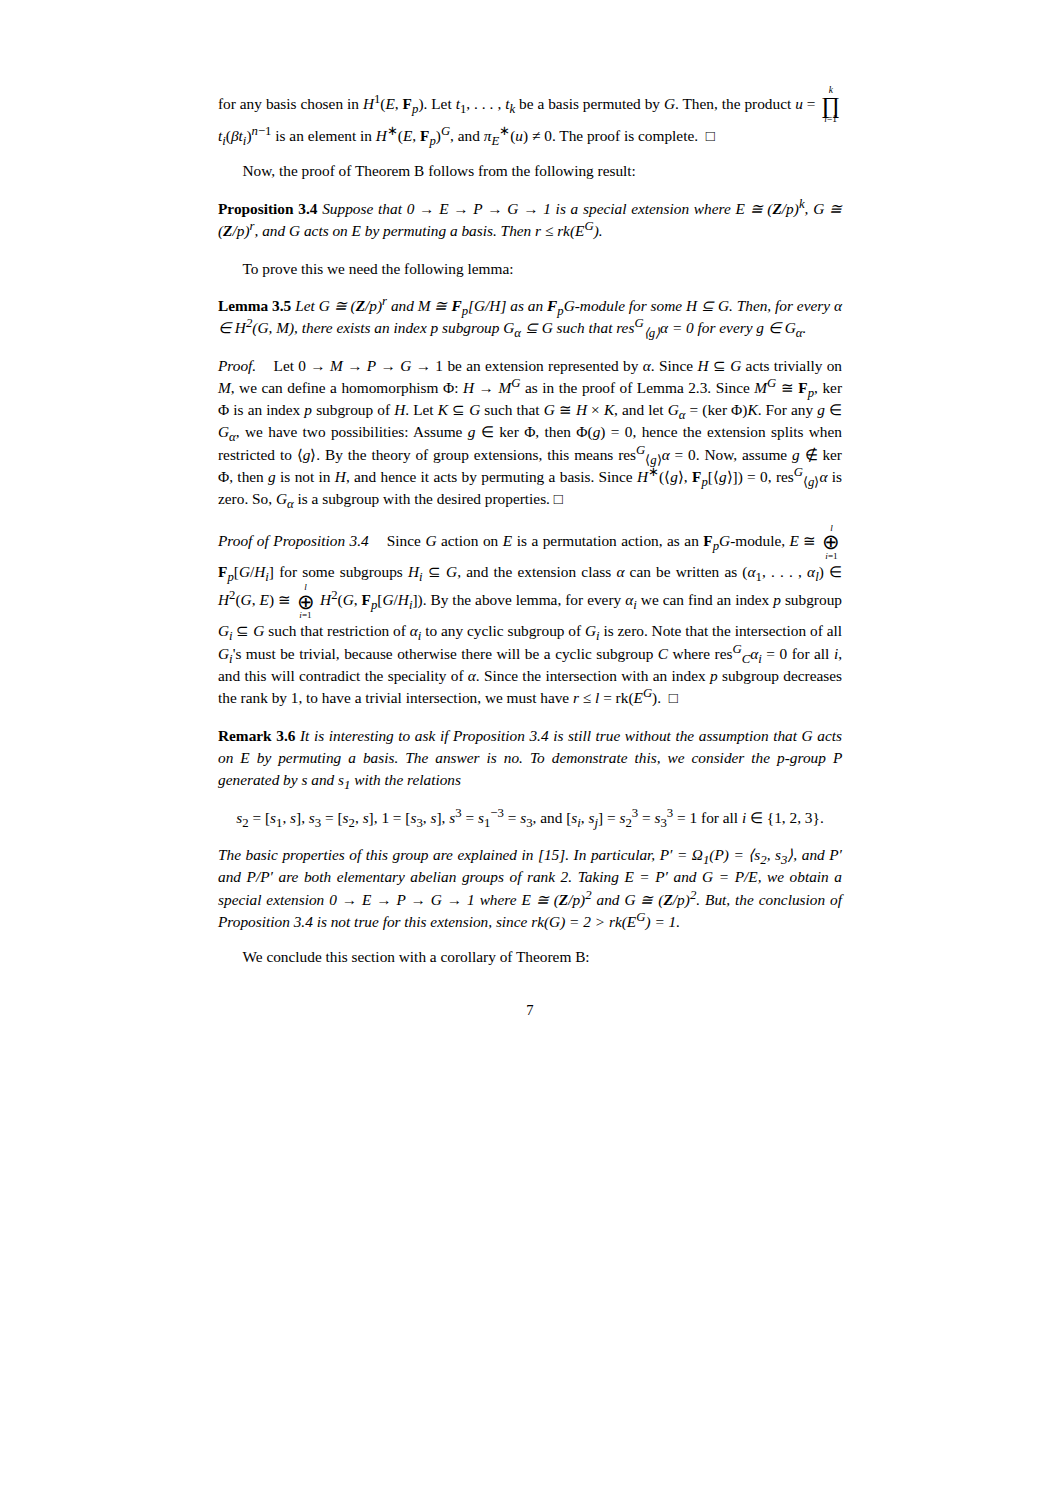for any basis chosen in H1(E, Fp). Let t1, . . . , tk be a basis permuted by G. Then, the product u = k∏i=1 ti(βti)n−1 is an element in H∗(E, Fp)G, and πE∗(u) ≠ 0. The proof is complete. □
Now, the proof of Theorem B follows from the following result:
Proposition 3.4 Suppose that 0 → E → P → G → 1 is a special extension where E ≅ (Z/p)k, G ≅ (Z/p)r, and G acts on E by permuting a basis. Then r ≤ rk(EG).
To prove this we need the following lemma:
Lemma 3.5 Let G ≅ (Z/p)r and M ≅ Fp[G/H] as an FpG-module for some H ⊆ G. Then, for every α ∈ H2(G, M), there exists an index p subgroup Gα ⊆ G such that resG⟨g⟩α = 0 for every g ∈ Gα.
Proof. Let 0 → M → P → G → 1 be an extension represented by α. Since H ⊆ G acts trivially on M, we can define a homomorphism Φ: H → MG as in the proof of Lemma 2.3. Since MG ≅ Fp, ker Φ is an index p subgroup of H. Let K ⊆ G such that G ≅ H × K, and let Gα = (ker Φ)K. For any g ∈ Gα, we have two possibilities: Assume g ∈ ker Φ, then Φ(g) = 0, hence the extension splits when restricted to ⟨g⟩. By the theory of group extensions, this means resG⟨g⟩α = 0. Now, assume g ∉ ker Φ, then g is not in H, and hence it acts by permuting a basis. Since H∗(⟨g⟩, Fp[⟨g⟩]) = 0, resG⟨g⟩α is zero. So, Gα is a subgroup with the desired properties. □
Proof of Proposition 3.4 Since G action on E is a permutation action, as an FpG-module, E ≅ l⊕i=1 Fp[G/Hi] for some subgroups Hi ⊆ G, and the extension class α can be written as (α1, . . . , αl) ∈ H2(G, E) ≅ l⊕i=1 H2(G, Fp[G/Hi]). By the above lemma, for every αi we can find an index p subgroup Gi ⊆ G such that restriction of αi to any cyclic subgroup of Gi is zero. Note that the intersection of all Gi's must be trivial, because otherwise there will be a cyclic subgroup C where resGCαi = 0 for all i, and this will contradict the speciality of α. Since the intersection with an index p subgroup decreases the rank by 1, to have a trivial intersection, we must have r ≤ l = rk(EG). □
Remark 3.6 It is interesting to ask if Proposition 3.4 is still true without the assumption that G acts on E by permuting a basis. The answer is no. To demonstrate this, we consider the p-group P generated by s and s1 with the relations
s2 = [s1, s], s3 = [s2, s], 1 = [s3, s], s3 = s1−3 = s3, and [si, sj] = s23 = s33 = 1 for all i ∈ {1, 2, 3}.
The basic properties of this group are explained in [15]. In particular, P′ = Ω1(P) = ⟨s2, s3⟩, and P′ and P/P′ are both elementary abelian groups of rank 2. Taking E = P′ and G = P/E, we obtain a special extension 0 → E → P → G → 1 where E ≅ (Z/p)2 and G ≅ (Z/p)2. But, the conclusion of Proposition 3.4 is not true for this extension, since rk(G) = 2 > rk(EG) = 1.
We conclude this section with a corollary of Theorem B:
7